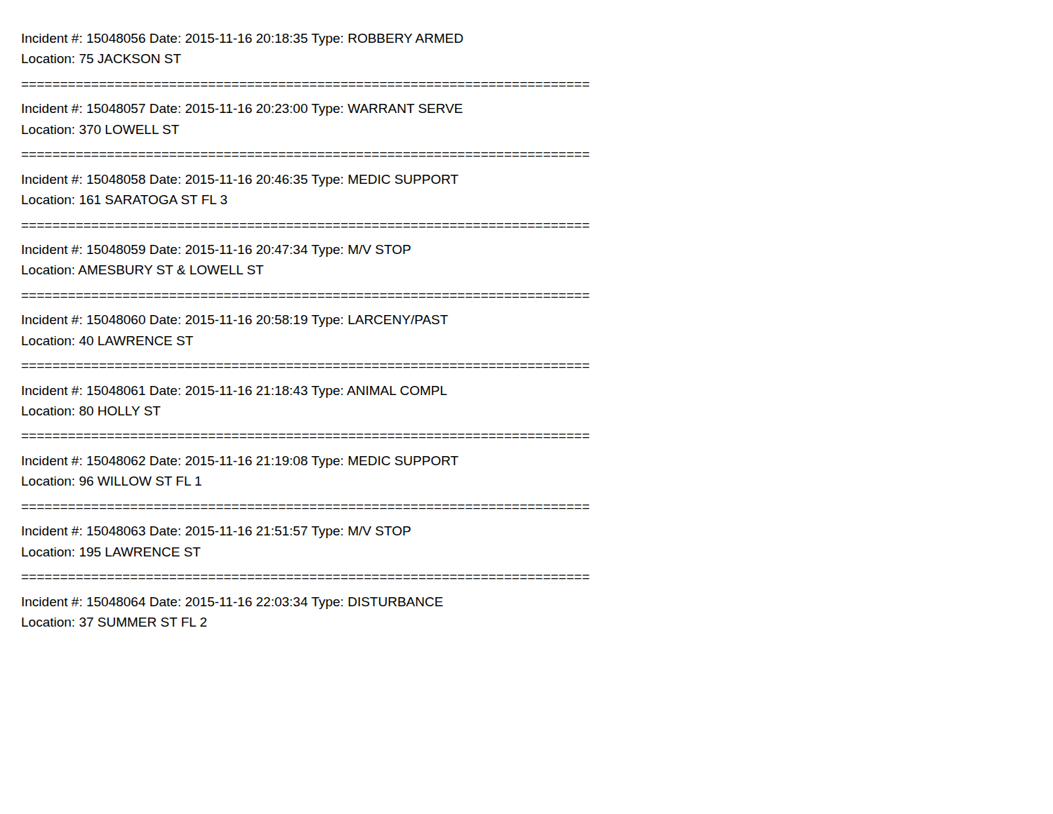Incident #: 15048056 Date: 2015-11-16 20:18:35 Type: ROBBERY ARMED
Location: 75 JACKSON ST
=========================================================================
Incident #: 15048057 Date: 2015-11-16 20:23:00 Type: WARRANT SERVE
Location: 370 LOWELL ST
=========================================================================
Incident #: 15048058 Date: 2015-11-16 20:46:35 Type: MEDIC SUPPORT
Location: 161 SARATOGA ST FL 3
=========================================================================
Incident #: 15048059 Date: 2015-11-16 20:47:34 Type: M/V STOP
Location: AMESBURY ST & LOWELL ST
=========================================================================
Incident #: 15048060 Date: 2015-11-16 20:58:19 Type: LARCENY/PAST
Location: 40 LAWRENCE ST
=========================================================================
Incident #: 15048061 Date: 2015-11-16 21:18:43 Type: ANIMAL COMPL
Location: 80 HOLLY ST
=========================================================================
Incident #: 15048062 Date: 2015-11-16 21:19:08 Type: MEDIC SUPPORT
Location: 96 WILLOW ST FL 1
=========================================================================
Incident #: 15048063 Date: 2015-11-16 21:51:57 Type: M/V STOP
Location: 195 LAWRENCE ST
=========================================================================
Incident #: 15048064 Date: 2015-11-16 22:03:34 Type: DISTURBANCE
Location: 37 SUMMER ST FL 2